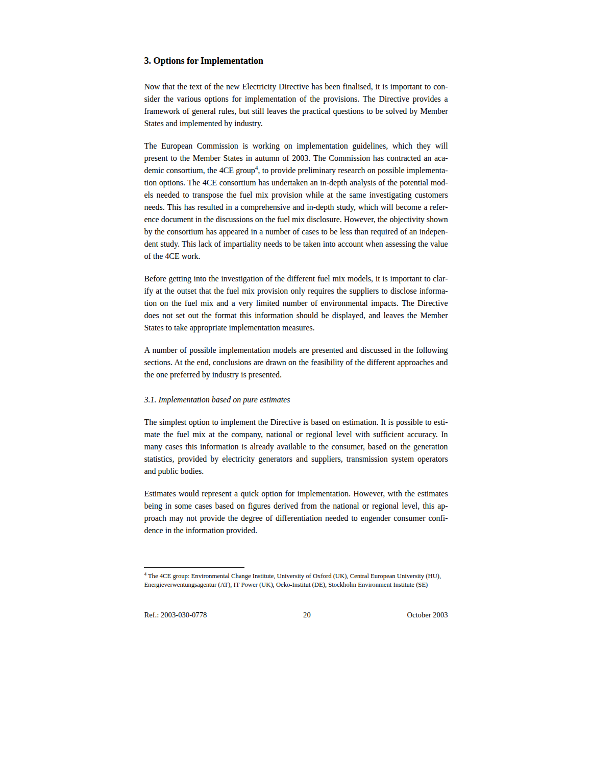3. Options for Implementation
Now that the text of the new Electricity Directive has been finalised, it is important to consider the various options for implementation of the provisions. The Directive provides a framework of general rules, but still leaves the practical questions to be solved by Member States and implemented by industry.
The European Commission is working on implementation guidelines, which they will present to the Member States in autumn of 2003. The Commission has contracted an academic consortium, the 4CE group4, to provide preliminary research on possible implementation options. The 4CE consortium has undertaken an in-depth analysis of the potential models needed to transpose the fuel mix provision while at the same investigating customers needs. This has resulted in a comprehensive and in-depth study, which will become a reference document in the discussions on the fuel mix disclosure. However, the objectivity shown by the consortium has appeared in a number of cases to be less than required of an independent study. This lack of impartiality needs to be taken into account when assessing the value of the 4CE work.
Before getting into the investigation of the different fuel mix models, it is important to clarify at the outset that the fuel mix provision only requires the suppliers to disclose information on the fuel mix and a very limited number of environmental impacts. The Directive does not set out the format this information should be displayed, and leaves the Member States to take appropriate implementation measures.
A number of possible implementation models are presented and discussed in the following sections. At the end, conclusions are drawn on the feasibility of the different approaches and the one preferred by industry is presented.
3.1. Implementation based on pure estimates
The simplest option to implement the Directive is based on estimation. It is possible to estimate the fuel mix at the company, national or regional level with sufficient accuracy. In many cases this information is already available to the consumer, based on the generation statistics, provided by electricity generators and suppliers, transmission system operators and public bodies.
Estimates would represent a quick option for implementation. However, with the estimates being in some cases based on figures derived from the national or regional level, this approach may not provide the degree of differentiation needed to engender consumer confidence in the information provided.
4 The 4CE group: Environmental Change Institute, University of Oxford (UK), Central European University (HU), Energieverwentungsagentur (AT), IT Power (UK), Oeko-Institut (DE), Stockholm Environment Institute (SE)
Ref.: 2003-030-0778 20 October 2003